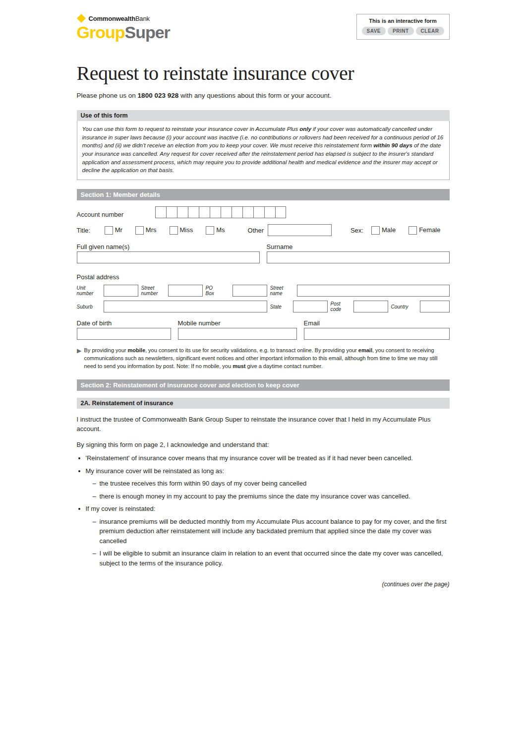CommonwealthBank
Group Super
This is an interactive form
SAVE PRINT CLEAR
Request to reinstate insurance cover
Please phone us on 1800 023 928 with any questions about this form or your account.
Use of this form
You can use this form to request to reinstate your insurance cover in Accumulate Plus only if your cover was automatically cancelled under insurance in super laws because (i) your account was inactive (i.e. no contributions or rollovers had been received for a continuous period of 16 months) and (ii) we didn't receive an election from you to keep your cover. We must receive this reinstatement form within 90 days of the date your insurance was cancelled. Any request for cover received after the reinstatement period has elapsed is subject to the insurer's standard application and assessment process, which may require you to provide additional health and medical evidence and the insurer may accept or decline the application on that basis.
Section 1: Member details
Account number
Title: Mr Mrs Miss Ms Other Sex: Male Female
Full given name(s)
Surname
Postal address
Unit
number Street
number PO
Box Street
name
Suburb State Post
code Country
Date of birth
Mobile number
Email
▶ By providing your mobile, you consent to its use for security validations, e.g. to transact online. By providing your email, you consent to receiving communications such as newsletters, significant event notices and other important information to this email, although from time to time we may still need to send you information by post. Note: If no mobile, you must give a daytime contact number.
Section 2: Reinstatement of insurance cover and election to keep cover
2A. Reinstatement of insurance
I instruct the trustee of Commonwealth Bank Group Super to reinstate the insurance cover that I held in my Accumulate Plus account.
By signing this form on page 2, I acknowledge and understand that:
'Reinstatement' of insurance cover means that my insurance cover will be treated as if it had never been cancelled.
My insurance cover will be reinstated as long as:
the trustee receives this form within 90 days of my cover being cancelled
there is enough money in my account to pay the premiums since the date my insurance cover was cancelled.
If my cover is reinstated:
insurance premiums will be deducted monthly from my Accumulate Plus account balance to pay for my cover, and the first premium deduction after reinstatement will include any backdated premium that applied since the date my cover was cancelled
I will be eligible to submit an insurance claim in relation to an event that occurred since the date my cover was cancelled, subject to the terms of the insurance policy.
(continues over the page)